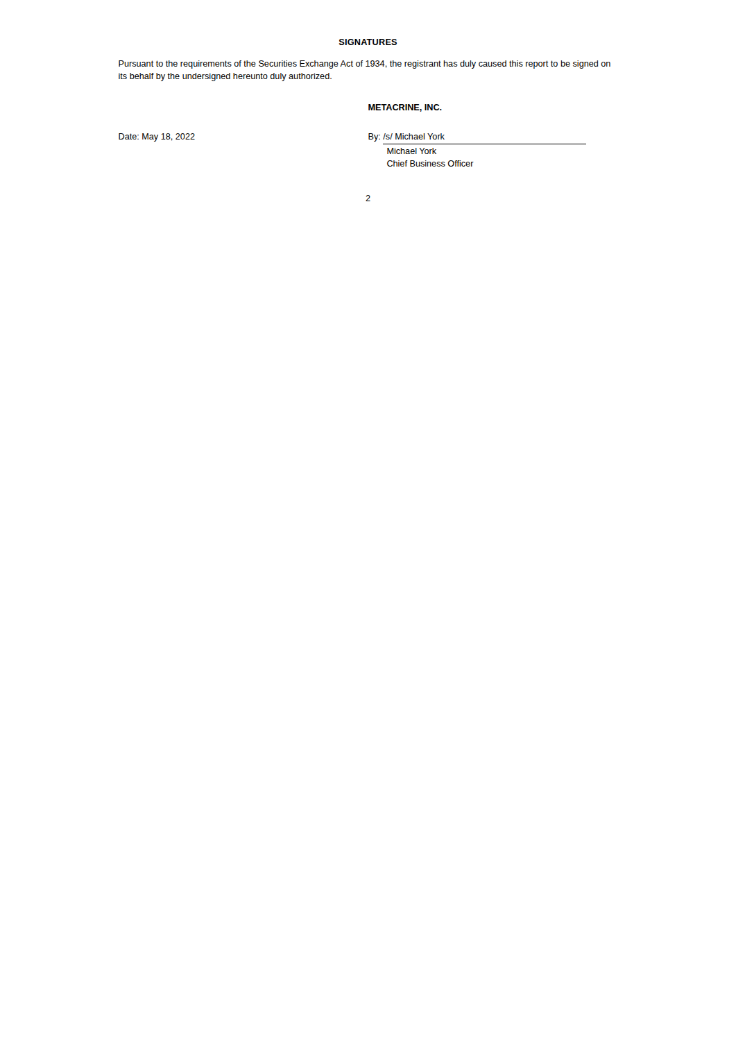SIGNATURES
Pursuant to the requirements of the Securities Exchange Act of 1934, the registrant has duly caused this report to be signed on its behalf by the undersigned hereunto duly authorized.
| | METACRINE, INC. |
| Date: May 18, 2022 | By: /s/ Michael York Michael York Chief Business Officer |
2